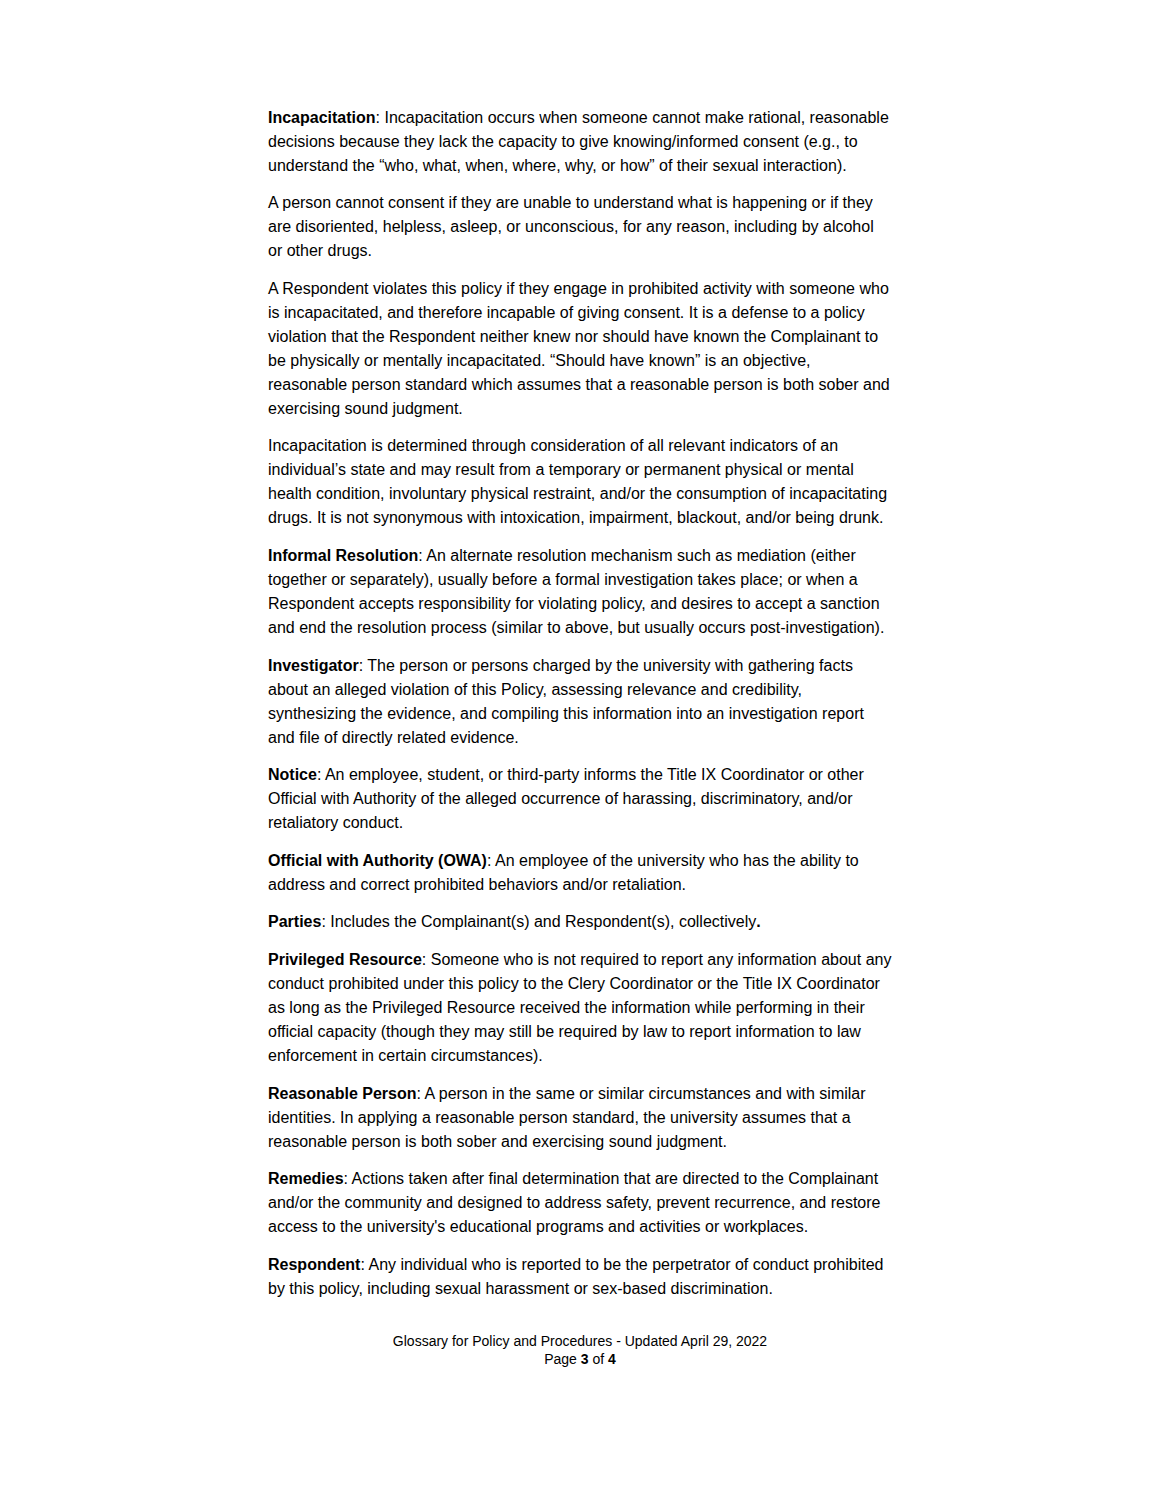Incapacitation: Incapacitation occurs when someone cannot make rational, reasonable decisions because they lack the capacity to give knowing/informed consent (e.g., to understand the “who, what, when, where, why, or how” of their sexual interaction).
A person cannot consent if they are unable to understand what is happening or if they are disoriented, helpless, asleep, or unconscious, for any reason, including by alcohol or other drugs.
A Respondent violates this policy if they engage in prohibited activity with someone who is incapacitated, and therefore incapable of giving consent. It is a defense to a policy violation that the Respondent neither knew nor should have known the Complainant to be physically or mentally incapacitated. “Should have known” is an objective, reasonable person standard which assumes that a reasonable person is both sober and exercising sound judgment.
Incapacitation is determined through consideration of all relevant indicators of an individual’s state and may result from a temporary or permanent physical or mental health condition, involuntary physical restraint, and/or the consumption of incapacitating drugs. It is not synonymous with intoxication, impairment, blackout, and/or being drunk.
Informal Resolution: An alternate resolution mechanism such as mediation (either together or separately), usually before a formal investigation takes place; or when a Respondent accepts responsibility for violating policy, and desires to accept a sanction and end the resolution process (similar to above, but usually occurs post-investigation).
Investigator: The person or persons charged by the university with gathering facts about an alleged violation of this Policy, assessing relevance and credibility, synthesizing the evidence, and compiling this information into an investigation report and file of directly related evidence.
Notice: An employee, student, or third-party informs the Title IX Coordinator or other Official with Authority of the alleged occurrence of harassing, discriminatory, and/or retaliatory conduct.
Official with Authority (OWA): An employee of the university who has the ability to address and correct prohibited behaviors and/or retaliation.
Parties: Includes the Complainant(s) and Respondent(s), collectively.
Privileged Resource: Someone who is not required to report any information about any conduct prohibited under this policy to the Clery Coordinator or the Title IX Coordinator as long as the Privileged Resource received the information while performing in their official capacity (though they may still be required by law to report information to law enforcement in certain circumstances).
Reasonable Person: A person in the same or similar circumstances and with similar identities. In applying a reasonable person standard, the university assumes that a reasonable person is both sober and exercising sound judgment.
Remedies: Actions taken after final determination that are directed to the Complainant and/or the community and designed to address safety, prevent recurrence, and restore access to the university's educational programs and activities or workplaces.
Respondent: Any individual who is reported to be the perpetrator of conduct prohibited by this policy, including sexual harassment or sex-based discrimination.
Glossary for Policy and Procedures - Updated April 29, 2022
Page 3 of 4